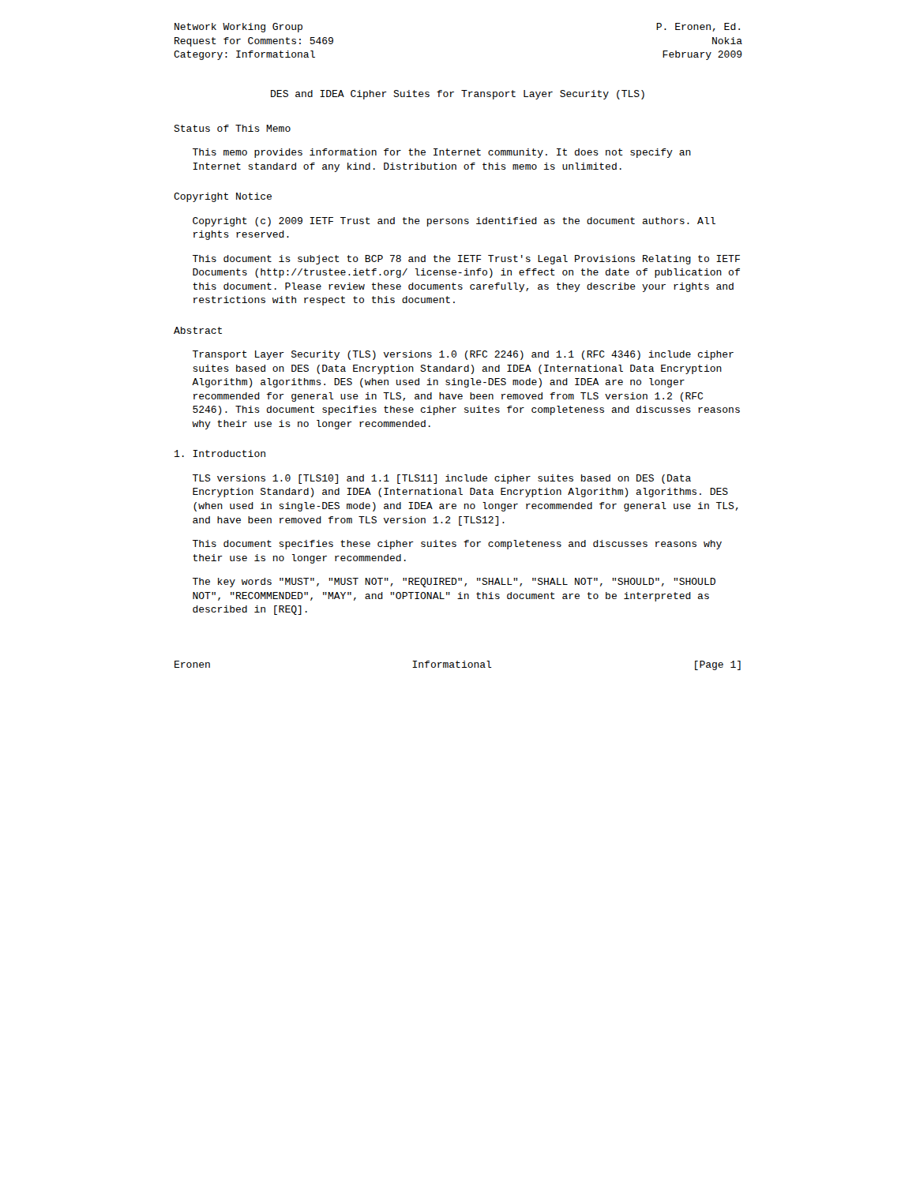Network Working Group P. Eronen, Ed.
Request for Comments: 5469 Nokia
Category: Informational February 2009
DES and IDEA Cipher Suites for Transport Layer Security (TLS)
Status of This Memo
This memo provides information for the Internet community. It does not specify an Internet standard of any kind. Distribution of this memo is unlimited.
Copyright Notice
Copyright (c) 2009 IETF Trust and the persons identified as the document authors. All rights reserved.
This document is subject to BCP 78 and the IETF Trust's Legal Provisions Relating to IETF Documents (http://trustee.ietf.org/ license-info) in effect on the date of publication of this document. Please review these documents carefully, as they describe your rights and restrictions with respect to this document.
Abstract
Transport Layer Security (TLS) versions 1.0 (RFC 2246) and 1.1 (RFC 4346) include cipher suites based on DES (Data Encryption Standard) and IDEA (International Data Encryption Algorithm) algorithms. DES (when used in single-DES mode) and IDEA are no longer recommended for general use in TLS, and have been removed from TLS version 1.2 (RFC 5246). This document specifies these cipher suites for completeness and discusses reasons why their use is no longer recommended.
1. Introduction
TLS versions 1.0 [TLS10] and 1.1 [TLS11] include cipher suites based on DES (Data Encryption Standard) and IDEA (International Data Encryption Algorithm) algorithms. DES (when used in single-DES mode) and IDEA are no longer recommended for general use in TLS, and have been removed from TLS version 1.2 [TLS12].
This document specifies these cipher suites for completeness and discusses reasons why their use is no longer recommended.
The key words "MUST", "MUST NOT", "REQUIRED", "SHALL", "SHALL NOT", "SHOULD", "SHOULD NOT", "RECOMMENDED", "MAY", and "OPTIONAL" in this document are to be interpreted as described in [REQ].
Eronen Informational[Page 1]